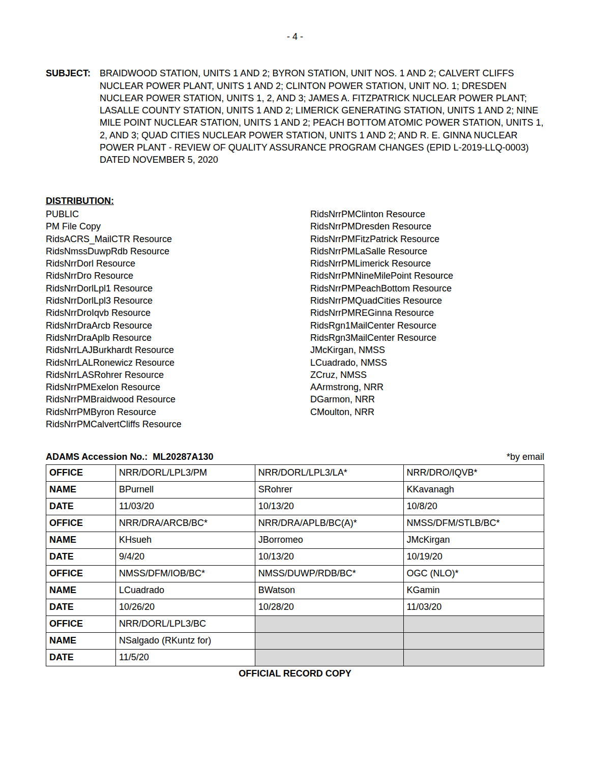- 4 -
SUBJECT:
BRAIDWOOD STATION, UNITS 1 AND 2; BYRON STATION, UNIT NOS. 1 AND 2; CALVERT CLIFFS NUCLEAR POWER PLANT, UNITS 1 AND 2; CLINTON POWER STATION, UNIT NO. 1; DRESDEN NUCLEAR POWER STATION, UNITS 1, 2, AND 3; JAMES A. FITZPATRICK NUCLEAR POWER PLANT; LASALLE COUNTY STATION, UNITS 1 AND 2; LIMERICK GENERATING STATION, UNITS 1 AND 2; NINE MILE POINT NUCLEAR STATION, UNITS 1 AND 2; PEACH BOTTOM ATOMIC POWER STATION, UNITS 1, 2, AND 3; QUAD CITIES NUCLEAR POWER STATION, UNITS 1 AND 2; AND R. E. GINNA NUCLEAR POWER PLANT - REVIEW OF QUALITY ASSURANCE PROGRAM CHANGES (EPID L-2019-LLQ-0003) DATED NOVEMBER 5, 2020
DISTRIBUTION:
PUBLIC
PM File Copy
RidsACRS_MailCTR Resource
RidsNmssDuwpRdb Resource
RidsNrrDorl Resource
RidsNrrDro Resource
RidsNrrDorlLpl1 Resource
RidsNrrDorlLpl3 Resource
RidsNrrDroIqvb Resource
RidsNrrDraArcb Resource
RidsNrrDraAplb Resource
RidsNrrLAJBurkhardt Resource
RidsNrrLALRonewicz Resource
RidsNrrLASRohrer Resource
RidsNrrPMExelon Resource
RidsNrrPMBraidwood Resource
RidsNrrPMByron Resource
RidsNrrPMCalvertCliffs Resource
RidsNrrPMClinton Resource
RidsNrrPMDresden Resource
RidsNrrPMFitzPatrick Resource
RidsNrrPMLaSalle Resource
RidsNrrPMLimerick Resource
RidsNrrPMNineMilePoint Resource
RidsNrrPMPeachBottom Resource
RidsNrrPMQuadCities Resource
RidsNrrPMREGinna Resource
RidsRgn1MailCenter Resource
RidsRgn3MailCenter Resource
JMcKirgan, NMSS
LCuadrado, NMSS
ZCruz, NMSS
AArmstrong, NRR
DGarmon, NRR
CMoulton, NRR
ADAMS Accession No.: ML20287A130 *by email
| OFFICE | NRR/DORL/LPL3/PM | NRR/DORL/LPL3/LA* | NRR/DRO/IQVB* |
| NAME | BPurnell | SRohrer | KKavanagh |
| DATE | 11/03/20 | 10/13/20 | 10/8/20 |
| OFFICE | NRR/DRA/ARCB/BC* | NRR/DRA/APLB/BC(A)* | NMSS/DFM/STLB/BC* |
| NAME | KHsueh | JBorromeo | JMcKirgan |
| DATE | 9/4/20 | 10/13/20 | 10/19/20 |
| OFFICE | NMSS/DFM/IOB/BC* | NMSS/DUWP/RDB/BC* | OGC (NLO)* |
| NAME | LCuadrado | BWatson | KGamin |
| DATE | 10/26/20 | 10/28/20 | 11/03/20 |
| OFFICE | NRR/DORL/LPL3/BC | | |
| NAME | NSalgado (RKuntz for) | | |
| DATE | 11/5/20 | | |
OFFICIAL RECORD COPY